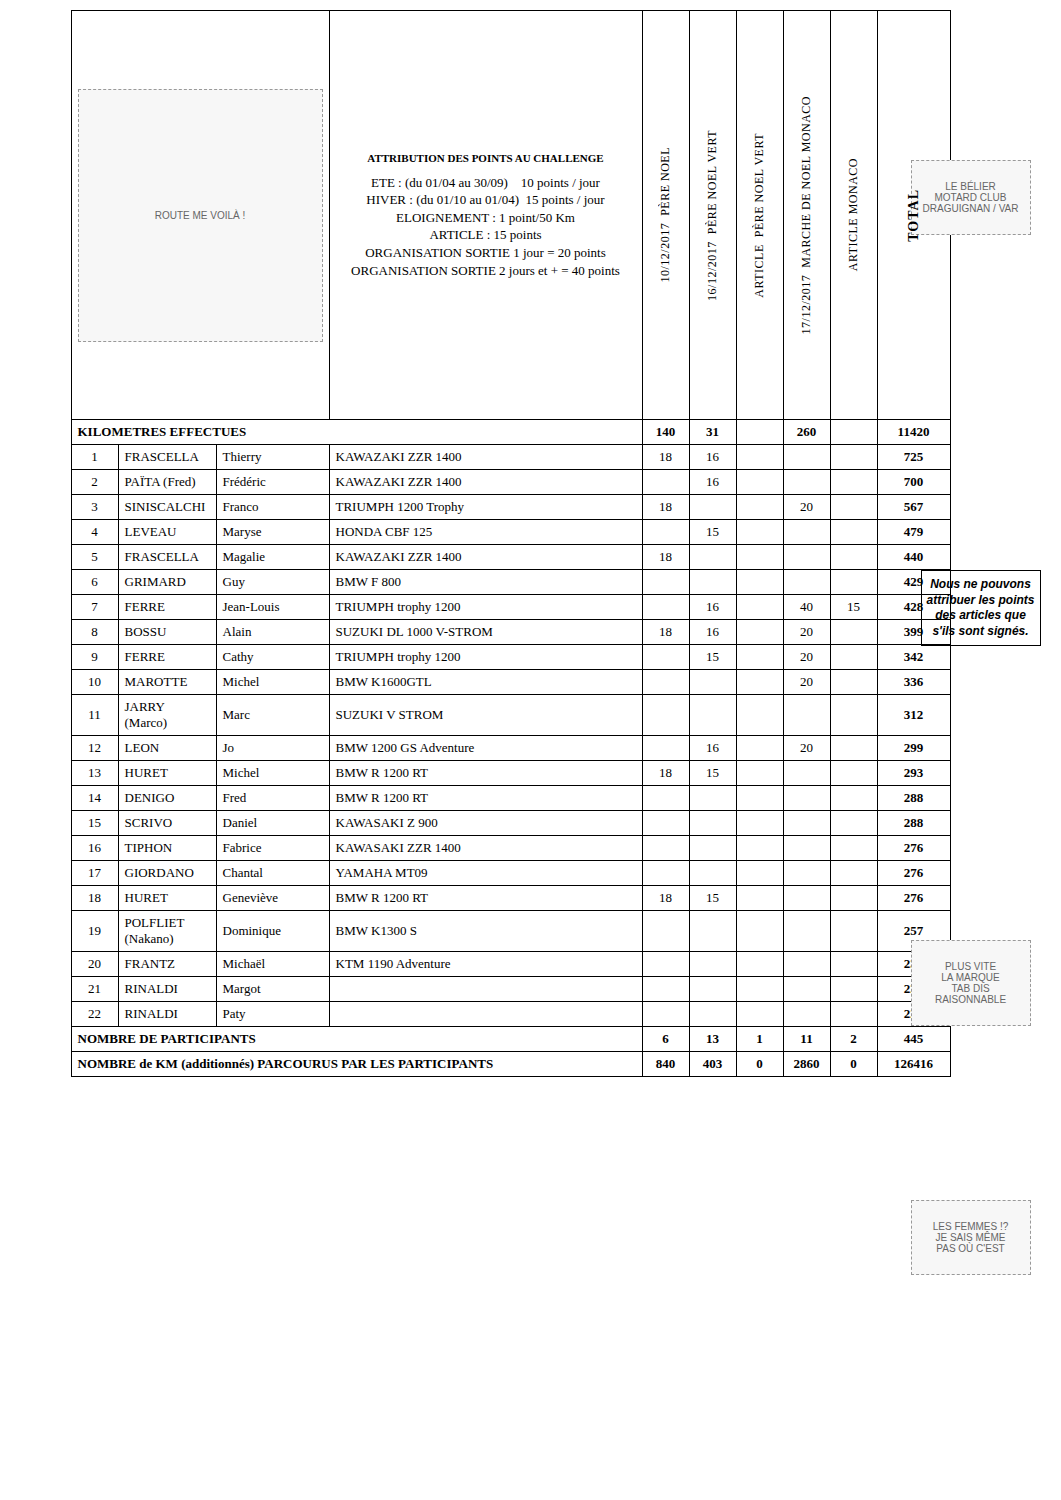LE BÉLIER
MOTARD CLUB
DRAGUIGNAN / VAR
Nous ne pouvons attribuer les points des articles que s'ils sont signés.
PLUS VITE
LA MARQUE
TAB DIS
RAISONNABLE
LES FEMMES !?
JE SAIS MÊME
PAS OÙ C'EST
| ROUTE ME VOILÀ ! | ATTRIBUTION DES POINTS AU CHALLENGE ETE : (du 01/04 au 30/09) 10 points / jour HIVER : (du 01/10 au 01/04) 15 points / jour ELOIGNEMENT : 1 point/50 Km ARTICLE : 15 points ORGANISATION SORTIE 1 jour = 20 points ORGANISATION SORTIE 2 jours et + = 40 points | 10/12/2017 PÈRE NOEL | 16/12/2017 PÈRE NOEL VERT | ARTICLE PÈRE NOEL VERT | 17/12/2017 MARCHE DE NOEL MONACO | ARTICLE MONACO | TOTAL |
| KILOMETRES EFFECTUES | 140 | 31 | | 260 | | 11420 |
| 1 | FRASCELLA | Thierry | KAWAZAKI ZZR 1400 | 18 | 16 | | | | 725 |
| 2 | PAÏTA (Fred) | Frédéric | KAWAZAKI ZZR 1400 | | 16 | | | | 700 |
| 3 | SINISCALCHI | Franco | TRIUMPH 1200 Trophy | 18 | | | 20 | | 567 |
| 4 | LEVEAU | Maryse | HONDA CBF 125 | | 15 | | | | 479 |
| 5 | FRASCELLA | Magalie | KAWAZAKI ZZR 1400 | 18 | | | | | 440 |
| 6 | GRIMARD | Guy | BMW F 800 | | | | | | 429 |
| 7 | FERRE | Jean-Louis | TRIUMPH trophy 1200 | | 16 | | 40 | 15 | 428 |
| 8 | BOSSU | Alain | SUZUKI DL 1000 V-STROM | 18 | 16 | | 20 | | 399 |
| 9 | FERRE | Cathy | TRIUMPH trophy 1200 | | 15 | | 20 | | 342 |
| 10 | MAROTTE | Michel | BMW K1600GTL | | | | 20 | | 336 |
| 11 | JARRY (Marco) | Marc | SUZUKI V STROM | | | | | | 312 |
| 12 | LEON | Jo | BMW 1200 GS Adventure | | 16 | | 20 | | 299 |
| 13 | HURET | Michel | BMW R 1200 RT | 18 | 15 | | | | 293 |
| 14 | DENIGO | Fred | BMW R 1200 RT | | | | | | 288 |
| 15 | SCRIVO | Daniel | KAWASAKI Z 900 | | | | | | 288 |
| 16 | TIPHON | Fabrice | KAWASAKI ZZR 1400 | | | | | | 276 |
| 17 | GIORDANO | Chantal | YAMAHA MT09 | | | | | | 276 |
| 18 | HURET | Geneviève | BMW R 1200 RT | 18 | 15 | | | | 276 |
| 19 | POLFLIET (Nakano) | Dominique | BMW K1300 S | | | | | | 257 |
| 20 | FRANTZ | Michaël | KTM 1190 Adventure | | | | | | 239 |
| 21 | RINALDI | Margot | | | | | | | 226 |
| 22 | RINALDI | Paty | | | | | | | 226 |
| NOMBRE DE PARTICIPANTS | 6 | 13 | 1 | 11 | 2 | 445 |
| NOMBRE de KM (additionnés) PARCOURUS PAR LES PARTICIPANTS | 840 | 403 | 0 | 2860 | 0 | 126416 |